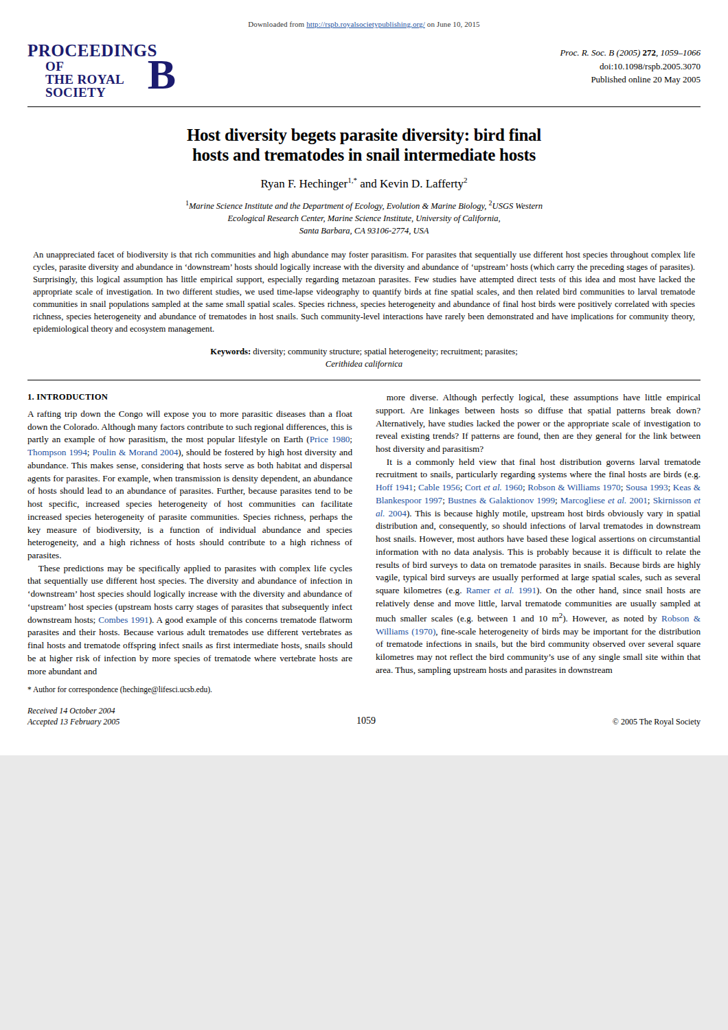Downloaded from http://rspb.royalsocietypublishing.org/ on June 10, 2015
PROCEEDINGS
OF
THE ROYAL
SOCIETY
B
Proc. R. Soc. B (2005) 272, 1059–1066
doi:10.1098/rspb.2005.3070
Published online 20 May 2005
Host diversity begets parasite diversity: bird final
hosts and trematodes in snail intermediate hosts
Ryan F. Hechinger1,* and Kevin D. Lafferty2
1Marine Science Institute and the Department of Ecology, Evolution & Marine Biology, 2USGS Western
Ecological Research Center, Marine Science Institute, University of California,
Santa Barbara, CA 93106-2774, USA
An unappreciated facet of biodiversity is that rich communities and high abundance may foster parasitism. For parasites that sequentially use different host species throughout complex life cycles, parasite diversity and abundance in ‘downstream’ hosts should logically increase with the diversity and abundance of ‘upstream’ hosts (which carry the preceding stages of parasites). Surprisingly, this logical assumption has little empirical support, especially regarding metazoan parasites. Few studies have attempted direct tests of this idea and most have lacked the appropriate scale of investigation. In two different studies, we used time-lapse videography to quantify birds at fine spatial scales, and then related bird communities to larval trematode communities in snail populations sampled at the same small spatial scales. Species richness, species heterogeneity and abundance of final host birds were positively correlated with species richness, species heterogeneity and abundance of trematodes in host snails. Such community-level interactions have rarely been demonstrated and have implications for community theory, epidemiological theory and ecosystem management.
Keywords: diversity; community structure; spatial heterogeneity; recruitment; parasites;
Cerithidea californica
1. INTRODUCTION
A rafting trip down the Congo will expose you to more parasitic diseases than a float down the Colorado. Although many factors contribute to such regional differences, this is partly an example of how parasitism, the most popular lifestyle on Earth (Price 1980; Thompson 1994; Poulin & Morand 2004), should be fostered by high host diversity and abundance. This makes sense, considering that hosts serve as both habitat and dispersal agents for parasites. For example, when transmission is density dependent, an abundance of hosts should lead to an abundance of parasites. Further, because parasites tend to be host specific, increased species heterogeneity of host communities can facilitate increased species heterogeneity of parasite communities. Species richness, perhaps the key measure of biodiversity, is a function of individual abundance and species heterogeneity, and a high richness of hosts should contribute to a high richness of parasites.
These predictions may be specifically applied to parasites with complex life cycles that sequentially use different host species. The diversity and abundance of infection in ‘downstream’ host species should logically increase with the diversity and abundance of ‘upstream’ host species (upstream hosts carry stages of parasites that subsequently infect downstream hosts; Combes 1991). A good example of this concerns trematode flatworm parasites and their hosts. Because various adult trematodes use different vertebrates as final hosts and trematode offspring infect snails as first intermediate hosts, snails should be at higher risk of infection by more species of trematode where vertebrate hosts are more abundant and
more diverse. Although perfectly logical, these assumptions have little empirical support. Are linkages between hosts so diffuse that spatial patterns break down? Alternatively, have studies lacked the power or the appropriate scale of investigation to reveal existing trends? If patterns are found, then are they general for the link between host diversity and parasitism?
It is a commonly held view that final host distribution governs larval trematode recruitment to snails, particularly regarding systems where the final hosts are birds (e.g. Hoff 1941; Cable 1956; Cort et al. 1960; Robson & Williams 1970; Sousa 1993; Keas & Blankespoor 1997; Bustnes & Galaktionov 1999; Marcogliese et al. 2001; Skirnisson et al. 2004). This is because highly motile, upstream host birds obviously vary in spatial distribution and, consequently, so should infections of larval trematodes in downstream host snails. However, most authors have based these logical assertions on circumstantial information with no data analysis. This is probably because it is difficult to relate the results of bird surveys to data on trematode parasites in snails. Because birds are highly vagile, typical bird surveys are usually performed at large spatial scales, such as several square kilometres (e.g. Ramer et al. 1991). On the other hand, since snail hosts are relatively dense and move little, larval trematode communities are usually sampled at much smaller scales (e.g. between 1 and 10 m2). However, as noted by Robson & Williams (1970), fine-scale heterogeneity of birds may be important for the distribution of trematode infections in snails, but the bird community observed over several square kilometres may not reflect the bird community’s use of any single small site within that area. Thus, sampling upstream hosts and parasites in downstream
* Author for correspondence (hechinge@lifesci.ucsb.edu).
Received 14 October 2004
Accepted 13 February 2005
1059
© 2005 The Royal Society